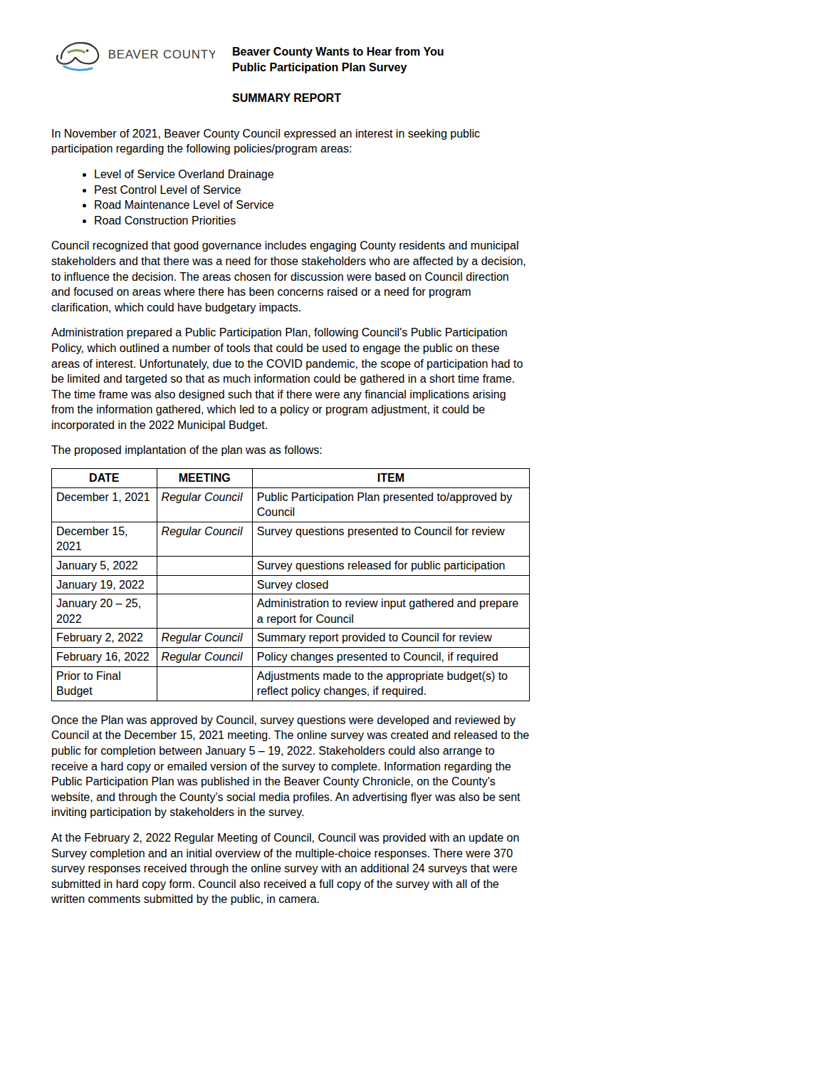Beaver County BEAVER COUNTY
Beaver County Wants to Hear from You
Public Participation Plan Survey
SUMMARY REPORT
In November of 2021, Beaver County Council expressed an interest in seeking public participation regarding the following policies/program areas:
Level of Service Overland Drainage
Pest Control Level of Service
Road Maintenance Level of Service
Road Construction Priorities
Council recognized that good governance includes engaging County residents and municipal stakeholders and that there was a need for those stakeholders who are affected by a decision, to influence the decision. The areas chosen for discussion were based on Council direction and focused on areas where there has been concerns raised or a need for program clarification, which could have budgetary impacts.
Administration prepared a Public Participation Plan, following Council's Public Participation Policy, which outlined a number of tools that could be used to engage the public on these areas of interest. Unfortunately, due to the COVID pandemic, the scope of participation had to be limited and targeted so that as much information could be gathered in a short time frame. The time frame was also designed such that if there were any financial implications arising from the information gathered, which led to a policy or program adjustment, it could be incorporated in the 2022 Municipal Budget.
The proposed implantation of the plan was as follows:
| DATE | MEETING | ITEM |
| --- | --- | --- |
| December 1, 2021 | Regular Council | Public Participation Plan presented to/approved by Council |
| December 15, 2021 | Regular Council | Survey questions presented to Council for review |
| January 5, 2022 | | Survey questions released for public participation |
| January 19, 2022 | | Survey closed |
| January 20 – 25, 2022 | | Administration to review input gathered and prepare a report for Council |
| February 2, 2022 | Regular Council | Summary report provided to Council for review |
| February 16, 2022 | Regular Council | Policy changes presented to Council, if required |
| Prior to Final Budget | | Adjustments made to the appropriate budget(s) to reflect policy changes, if required. |
Once the Plan was approved by Council, survey questions were developed and reviewed by Council at the December 15, 2021 meeting. The online survey was created and released to the public for completion between January 5 – 19, 2022. Stakeholders could also arrange to receive a hard copy or emailed version of the survey to complete. Information regarding the Public Participation Plan was published in the Beaver County Chronicle, on the County's website, and through the County's social media profiles. An advertising flyer was also be sent inviting participation by stakeholders in the survey.
At the February 2, 2022 Regular Meeting of Council, Council was provided with an update on Survey completion and an initial overview of the multiple-choice responses. There were 370 survey responses received through the online survey with an additional 24 surveys that were submitted in hard copy form. Council also received a full copy of the survey with all of the written comments submitted by the public, in camera.